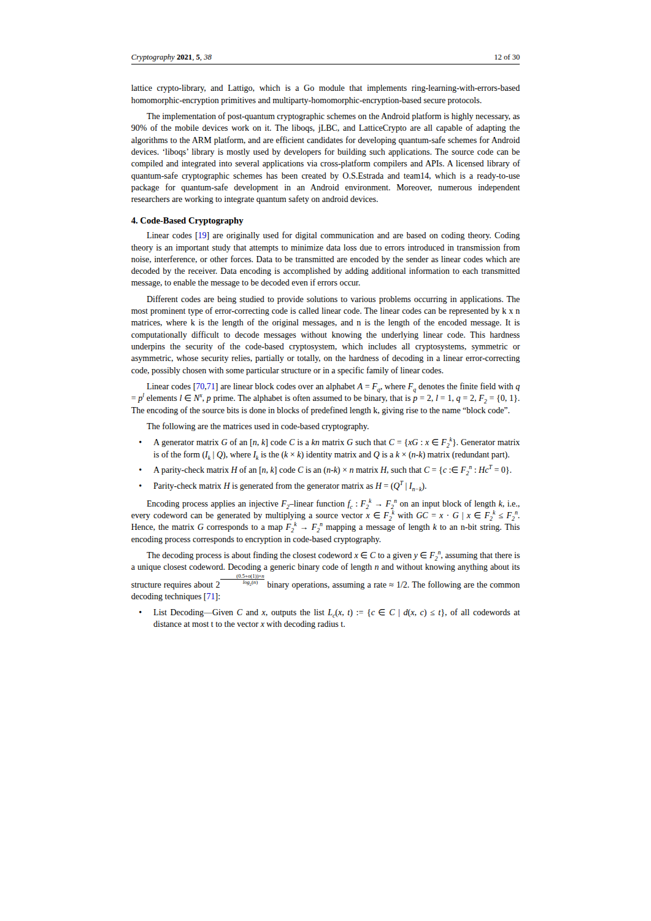Cryptography 2021, 5, 38
12 of 30
lattice crypto-library, and Lattigo, which is a Go module that implements ring-learning-with-errors-based homomorphic-encryption primitives and multiparty-homomorphic-encryption-based secure protocols.
The implementation of post-quantum cryptographic schemes on the Android platform is highly necessary, as 90% of the mobile devices work on it. The liboqs, jLBC, and LatticeCrypto are all capable of adapting the algorithms to the ARM platform, and are efficient candidates for developing quantum-safe schemes for Android devices. ‘liboqs’ library is mostly used by developers for building such applications. The source code can be compiled and integrated into several applications via cross-platform compilers and APIs. A licensed library of quantum-safe cryptographic schemes has been created by O.S.Estrada and team14, which is a ready-to-use package for quantum-safe development in an Android environment. Moreover, numerous independent researchers are working to integrate quantum safety on android devices.
4. Code-Based Cryptography
Linear codes [19] are originally used for digital communication and are based on coding theory. Coding theory is an important study that attempts to minimize data loss due to errors introduced in transmission from noise, interference, or other forces. Data to be transmitted are encoded by the sender as linear codes which are decoded by the receiver. Data encoding is accomplished by adding additional information to each transmitted message, to enable the message to be decoded even if errors occur.
Different codes are being studied to provide solutions to various problems occurring in applications. The most prominent type of error-correcting code is called linear code. The linear codes can be represented by k x n matrices, where k is the length of the original messages, and n is the length of the encoded message. It is computationally difficult to decode messages without knowing the underlying linear code. This hardness underpins the security of the code-based cryptosystem, which includes all cryptosystems, symmetric or asymmetric, whose security relies, partially or totally, on the hardness of decoding in a linear error-correcting code, possibly chosen with some particular structure or in a specific family of linear codes.
Linear codes [70,71] are linear block codes over an alphabet A = Fq, where Fq denotes the finite field with q = pl elements l ∈ Nx, p prime. The alphabet is often assumed to be binary, that is p = 2, l = 1, q = 2, F2 = {0, 1}. The encoding of the source bits is done in blocks of predefined length k, giving rise to the name “block code”.
The following are the matrices used in code-based cryptography.
A generator matrix G of an [n, k] code C is a kn matrix G such that C = {xG : x ∈ F2k}. Generator matrix is of the form (Ik | Q), where Ik is the (k × k) identity matrix and Q is a k × (n-k) matrix (redundant part).
A parity-check matrix H of an [n, k] code C is an (n-k) × n matrix H, such that C = {c :∈ F2n : HcT = 0}.
Parity-check matrix H is generated from the generator matrix as H = (QT | In−k).
Encoding process applies an injective F2–linear function fc : F2k → F2n on an input block of length k, i.e., every codeword can be generated by multiplying a source vector x ∈ F2k with GC = x · G | x ∈ F2k ≤ F2n. Hence, the matrix G corresponds to a map F2k → F2n mapping a message of length k to an n-bit string. This encoding process corresponds to encryption in code-based cryptography.
The decoding process is about finding the closest codeword x ∈ C to a given y ∈ F2n, assuming that there is a unique closest codeword. Decoding a generic binary code of length n and without knowing anything about its structure requires about 2(0.5+o(1))×n log2(n) binary operations, assuming a rate ≈ 1/2. The following are the common decoding techniques [71]:
List Decoding—Given C and x, outputs the list Lc(x, t) := {c ∈ C | d(x, c) ≤ t}, of all codewords at distance at most t to the vector x with decoding radius t.